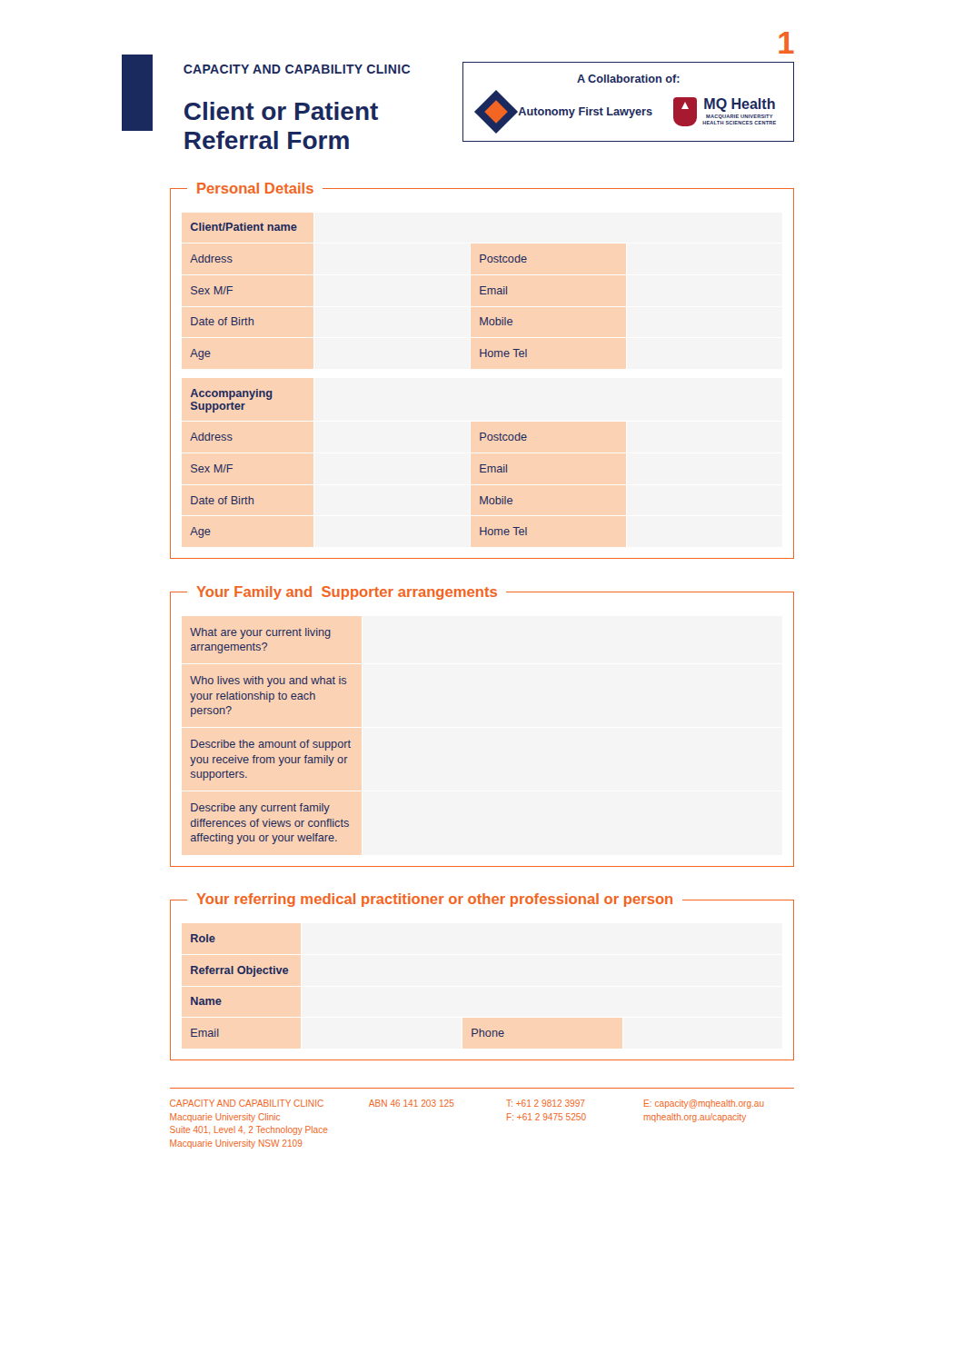1
CAPACITY AND CAPABILITY CLINIC
Client or Patient
Referral Form
A Collaboration of:
Autonomy First Lawyers
MQ Health
MACQUARIE UNIVERSITY
HEALTH SCIENCES CENTRE
Personal Details
| Client/Patient name | |
| Address | | Postcode | |
| Sex M/F | | Email | |
| Date of Birth | | Mobile | |
| Age | | Home Tel | |
| Accompanying Supporter | |
| Address | | Postcode | |
| Sex M/F | | Email | |
| Date of Birth | | Mobile | |
| Age | | Home Tel | |
Your Family and Supporter arrangements
| What are your current living arrangements? | |
| Who lives with you and what is your relationship to each person? | |
| Describe the amount of support you receive from your family or supporters. | |
| Describe any current family differences of views or conflicts affecting you or your welfare. | |
Your referring medical practitioner or other professional or person
| Role | |
| Referral Objective | |
| Name | |
| Email | | Phone | |
CAPACITY AND CAPABILITY CLINIC
Macquarie University Clinic
Suite 401, Level 4, 2 Technology Place
Macquarie University NSW 2109
ABN 46 141 203 125
T: +61 2 9812 3997
F: +61 2 9475 5250
E: capacity@mqhealth.org.au
mqhealth.org.au/capacity